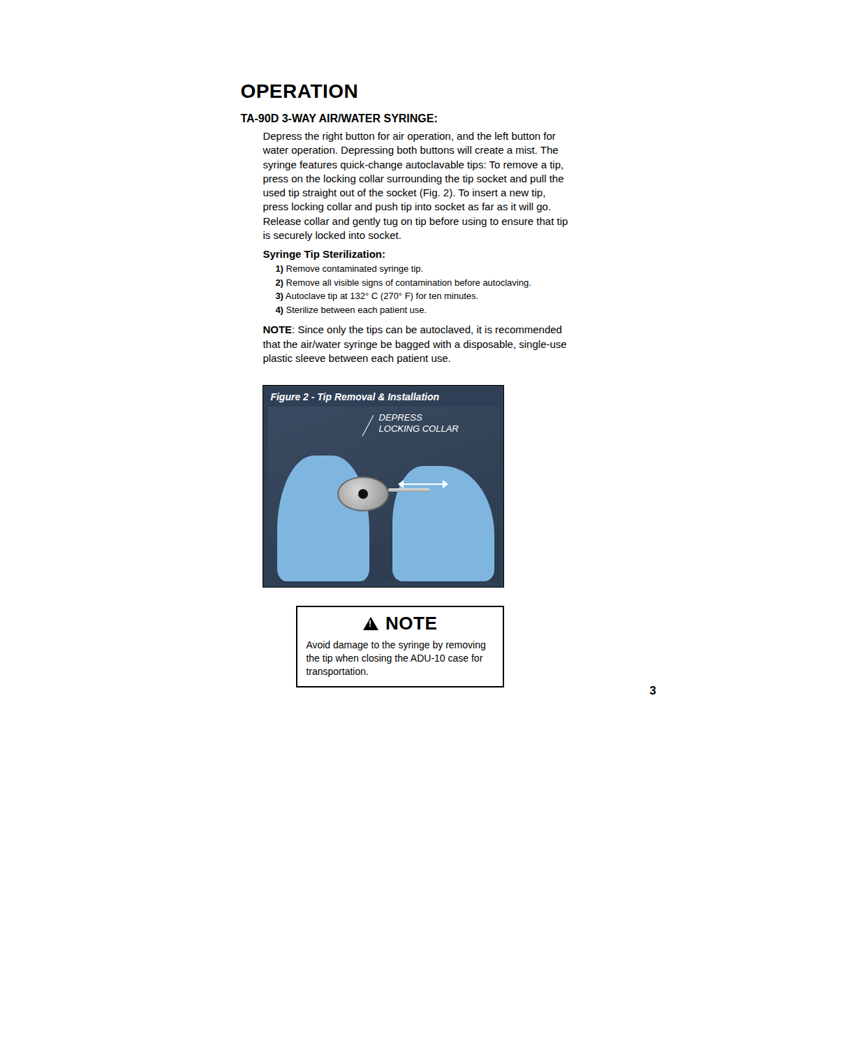OPERATION
TA-90D 3-WAY AIR/WATER SYRINGE:
Depress the right button for air operation, and the left button for water operation. Depressing both buttons will create a mist. The syringe features quick-change autoclavable tips: To remove a tip, press on the locking collar surrounding the tip socket and pull the used tip straight out of the socket (Fig. 2). To insert a new tip, press locking collar and push tip into socket as far as it will go. Release collar and gently tug on tip before using to ensure that tip is securely locked into socket.
Syringe Tip Sterilization:
1) Remove contaminated syringe tip.
2) Remove all visible signs of contamination before autoclaving.
3) Autoclave tip at 132° C (270° F) for ten minutes.
4) Sterilize between each patient use.
NOTE: Since only the tips can be autoclaved, it is recommended that the air/water syringe be bagged with a disposable, single-use plastic sleeve between each patient use.
Figure 2 - Tip Removal & Installation
DEPRESS
LOCKING COLLAR
NOTE
Avoid damage to the syringe by removing the tip when closing the ADU-10 case for transportation.
3